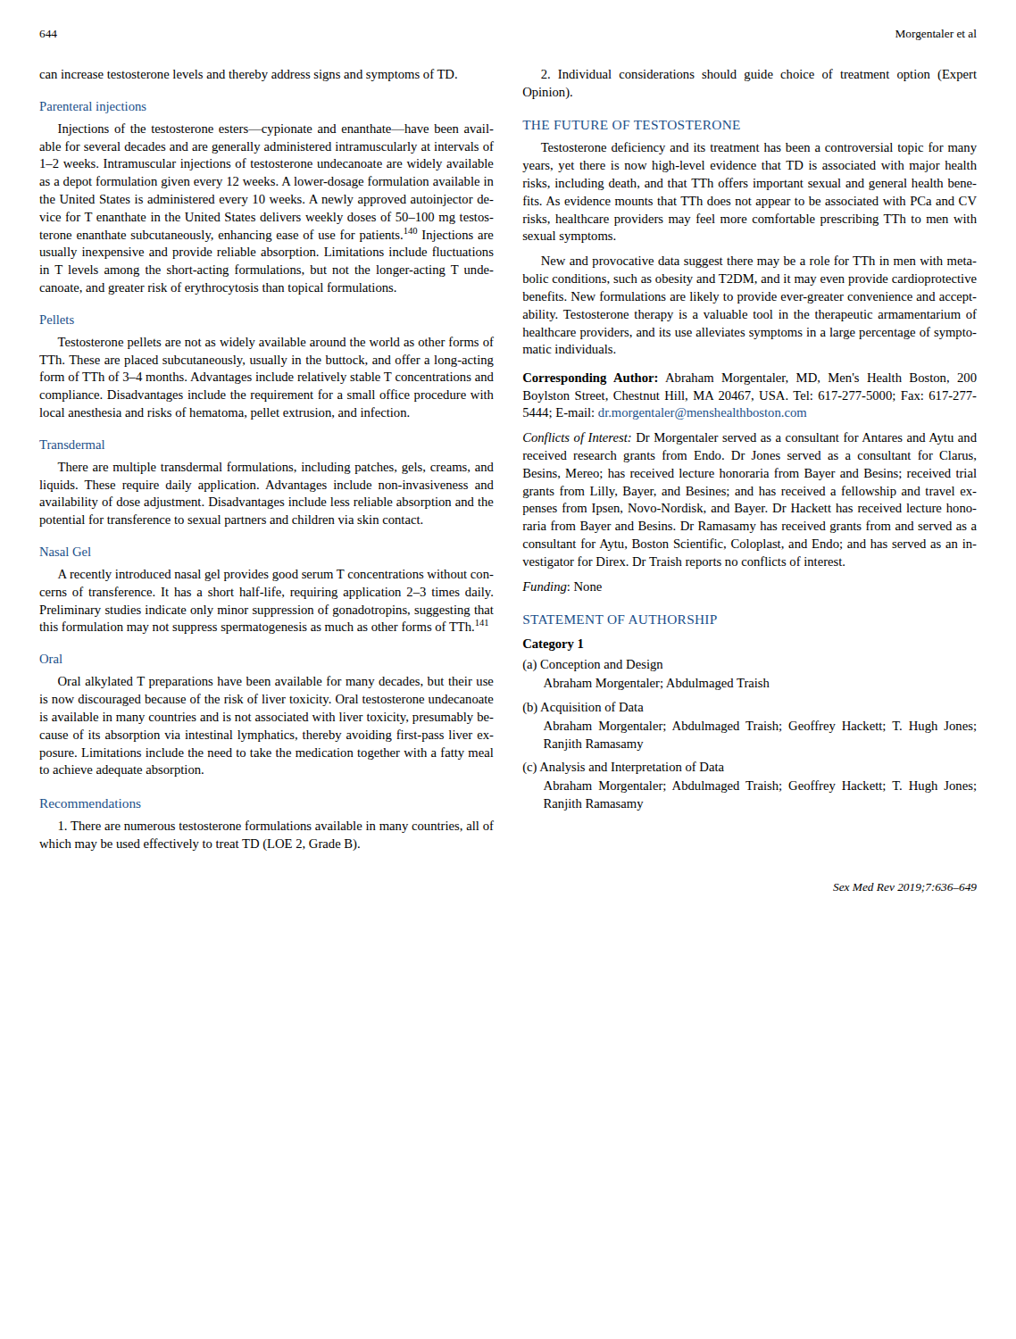644 Morgentaler et al
can increase testosterone levels and thereby address signs and symptoms of TD.
Parenteral injections
Injections of the testosterone esters—cypionate and enanthate—have been available for several decades and are generally administered intramuscularly at intervals of 1–2 weeks. Intramuscular injections of testosterone undecanoate are widely available as a depot formulation given every 12 weeks. A lower-dosage formulation available in the United States is administered every 10 weeks. A newly approved autoinjector device for T enanthate in the United States delivers weekly doses of 50–100 mg testosterone enanthate subcutaneously, enhancing ease of use for patients.140 Injections are usually inexpensive and provide reliable absorption. Limitations include fluctuations in T levels among the short-acting formulations, but not the longer-acting T undecanoate, and greater risk of erythrocytosis than topical formulations.
Pellets
Testosterone pellets are not as widely available around the world as other forms of TTh. These are placed subcutaneously, usually in the buttock, and offer a long-acting form of TTh of 3–4 months. Advantages include relatively stable T concentrations and compliance. Disadvantages include the requirement for a small office procedure with local anesthesia and risks of hematoma, pellet extrusion, and infection.
Transdermal
There are multiple transdermal formulations, including patches, gels, creams, and liquids. These require daily application. Advantages include non-invasiveness and availability of dose adjustment. Disadvantages include less reliable absorption and the potential for transference to sexual partners and children via skin contact.
Nasal Gel
A recently introduced nasal gel provides good serum T concentrations without concerns of transference. It has a short half-life, requiring application 2–3 times daily. Preliminary studies indicate only minor suppression of gonadotropins, suggesting that this formulation may not suppress spermatogenesis as much as other forms of TTh.141
Oral
Oral alkylated T preparations have been available for many decades, but their use is now discouraged because of the risk of liver toxicity. Oral testosterone undecanoate is available in many countries and is not associated with liver toxicity, presumably because of its absorption via intestinal lymphatics, thereby avoiding first-pass liver exposure. Limitations include the need to take the medication together with a fatty meal to achieve adequate absorption.
Recommendations
1. There are numerous testosterone formulations available in many countries, all of which may be used effectively to treat TD (LOE 2, Grade B).
2. Individual considerations should guide choice of treatment option (Expert Opinion).
The Future of Testosterone
Testosterone deficiency and its treatment has been a controversial topic for many years, yet there is now high-level evidence that TD is associated with major health risks, including death, and that TTh offers important sexual and general health benefits. As evidence mounts that TTh does not appear to be associated with PCa and CV risks, healthcare providers may feel more comfortable prescribing TTh to men with sexual symptoms.
New and provocative data suggest there may be a role for TTh in men with metabolic conditions, such as obesity and T2DM, and it may even provide cardioprotective benefits. New formulations are likely to provide ever-greater convenience and acceptability. Testosterone therapy is a valuable tool in the therapeutic armamentarium of healthcare providers, and its use alleviates symptoms in a large percentage of symptomatic individuals.
Corresponding Author: Abraham Morgentaler, MD, Men's Health Boston, 200 Boylston Street, Chestnut Hill, MA 20467, USA. Tel: 617-277-5000; Fax: 617-277-5444; E-mail: dr.morgentaler@menshealthboston.com
Conflicts of Interest: Dr Morgentaler served as a consultant for Antares and Aytu and received research grants from Endo. Dr Jones served as a consultant for Clarus, Besins, Mereo; has received lecture honoraria from Bayer and Besins; received trial grants from Lilly, Bayer, and Besines; and has received a fellowship and travel expenses from Ipsen, Novo-Nordisk, and Bayer. Dr Hackett has received lecture honoraria from Bayer and Besins. Dr Ramasamy has received grants from and served as a consultant for Aytu, Boston Scientific, Coloplast, and Endo; and has served as an investigator for Direx. Dr Traish reports no conflicts of interest.
Funding: None
Statement of Authorship
Category 1
(a) Conception and Design
Abraham Morgentaler; Abdulmaged Traish
(b) Acquisition of Data
Abraham Morgentaler; Abdulmaged Traish; Geoffrey Hackett; T. Hugh Jones; Ranjith Ramasamy
(c) Analysis and Interpretation of Data
Abraham Morgentaler; Abdulmaged Traish; Geoffrey Hackett; T. Hugh Jones; Ranjith Ramasamy
Sex Med Rev 2019;7:636–649